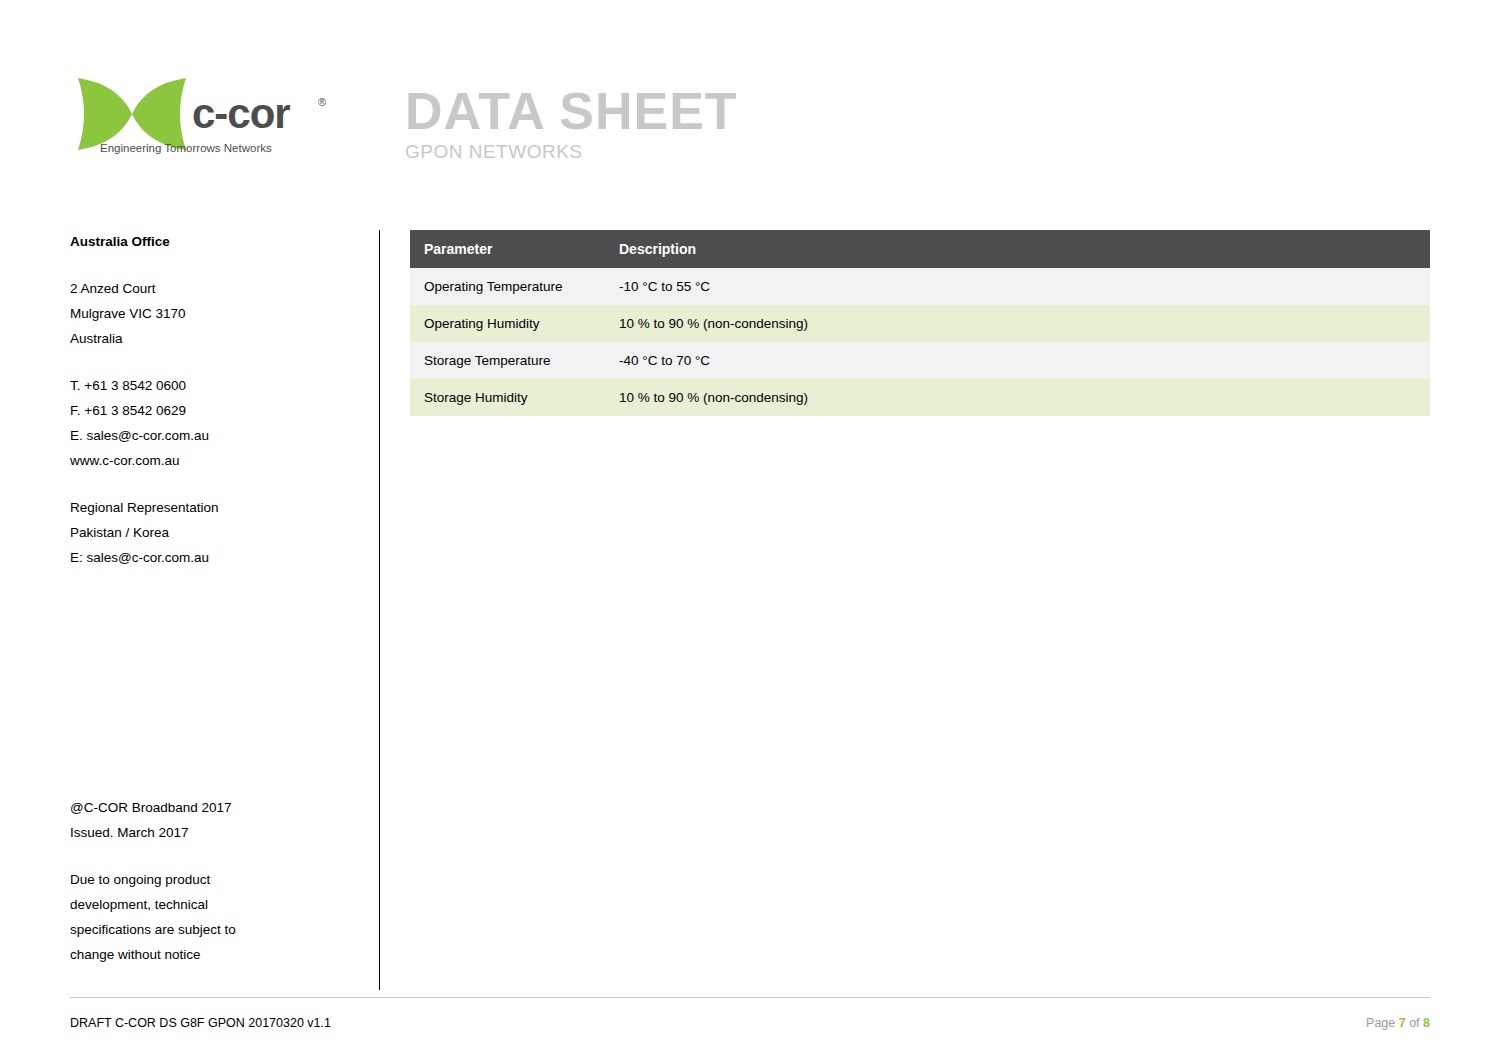c-cor ® Engineering Tomorrows Networks
DATA SHEET
GPON NETWORKS
Australia Office
2 Anzed Court
Mulgrave VIC 3170
Australia
T. +61 3 8542 0600
F. +61 3 8542 0629
E. sales@c-cor.com.au
www.c-cor.com.au
Regional Representation
Pakistan / Korea
E: sales@c-cor.com.au
@C-COR Broadband 2017
Issued. March 2017
Due to ongoing product
development, technical
specifications are subject to
change without notice
| Parameter | Description |
| --- | --- |
| Operating Temperature | -10 °C to 55 °C |
| Operating Humidity | 10 % to 90 % (non-condensing) |
| Storage Temperature | -40 °C to 70 °C |
| Storage Humidity | 10 % to 90 % (non-condensing) |
DRAFT C-COR DS G8F GPON 20170320 v1.1
Page 7 of 8